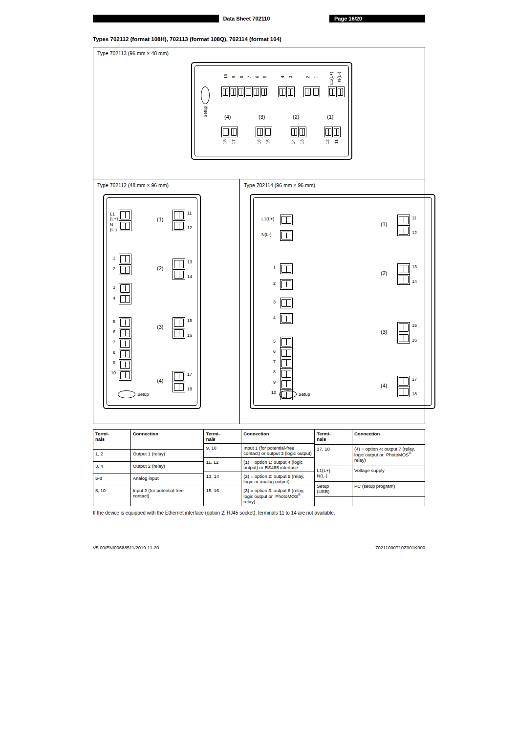Data Sheet 702110
Page 16/20
Types 702112 (format 108H), 702113 (format 108Q), 702114 (format 104)
Type 702113 (96 mm × 48 mm)
10 9 8 7 6 5
4 3
2 1
L1(L+) N(L-)
Setup
18 17
16 15
14 13
12 11 (4) (3) (2) (1)
Type 702112 (48 mm × 96 mm)
L1
(L+) N
(L-)
1 2
3 4
5 6 7 8 9 10
Setup
11 12 (1)
13 14 (2)
15 16 (3)
17 18 (4)
Type 702114 (96 mm × 96 mm)
L1(L+)
N(L-)
1
2
3
4
5 6 7 8 9 10
Setup
11 12 (1)
13 14 (2)
15 16 (3)
17 18 (4)
| Termi- nals | Connection |
| --- | --- |
| 1, 2 | Output 1 (relay) |
| 3, 4 | Output 2 (relay) |
| 5-8 | Analog input |
| 8, 10 | Input 2 (for potential-free contact) |
| Termi- nals | Connection |
| --- | --- |
| 9, 10 | Input 1 (for potential-free contact) or output 3 (logic output) |
| 11, 12 | (1) = option 1: output 4 (logic output) or RS485 interface |
| 13, 14 | (2) = option 2: output 5 (relay, logic or analog output) |
| 15, 16 | (3) = option 3: output 6 (relay, logic output or PhotoMOS ® relay) |
| Termi- nals | Connection |
| --- | --- |
| 17, 18 | (4) = option 4: output 7 (relay, logic output or PhotoMOS ® relay) |
| L1(L+), N(L-) | Voltage supply |
| Setup (USB) | PC (setup program) |
If the device is equipped with the Ethernet interface (option 2: RJ45 socket), terminals 11 to 14 are not available.
V5.00/EN/00688511/2019-11-20
70211000T10Z001K000